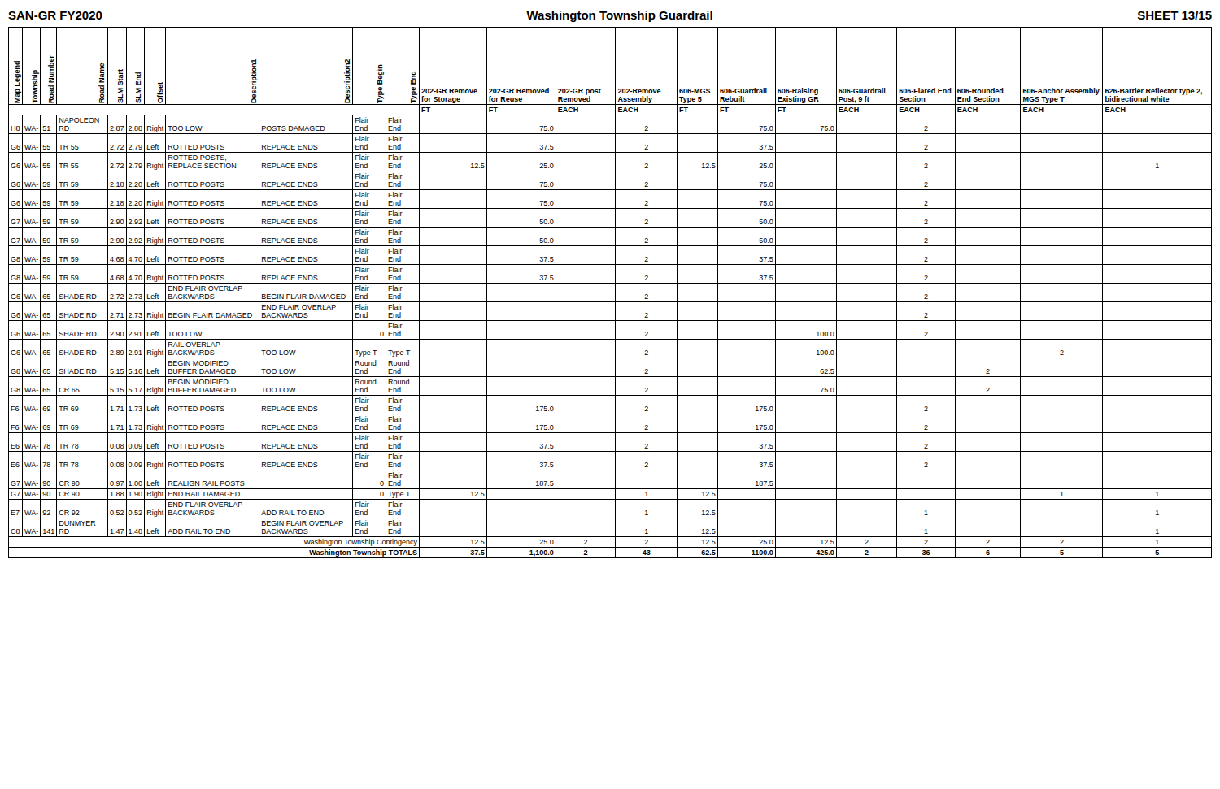SAN-GR FY2020
Washington Township Guardrail
SHEET 13/15
| Map Legend | Township | Road Number | Road Name | SLM Start | SLM End | Offset | Description1 | Description2 | Type Begin | Type End | 202-GR Remove for Storage | 202-GR Removed for Reuse | 202-GR post Removed | 202-Remove Assembly | 606-MGS Type 5 | 606-Guardrail Rebuilt | 606-Raising Existing GR | 606-Guardrail Post, 9 ft | 606-Flared End Section | 606-Rounded End Section | 606-Anchor Assembly MGS Type T | 626-Barrier Reflector type 2, bidirectional white |
| --- | --- | --- | --- | --- | --- | --- | --- | --- | --- | --- | --- | --- | --- | --- | --- | --- | --- | --- | --- | --- | --- | --- |
| | FT | FT | EACH | EACH | FT | FT | FT | EACH | EACH | EACH | EACH | EACH |
| H8 | WA- | 51 | NAPOLEON RD | 2.87 | 2.88 | Right | TOO LOW | POSTS DAMAGED | Flair End | Flair End | | 75.0 | | 2 | | 75.0 | 75.0 | | 2 | | | |
| G6 | WA- | 55 | TR 55 | 2.72 | 2.79 | Left | ROTTED POSTS | REPLACE ENDS | Flair End | Flair End | | 37.5 | | 2 | | 37.5 | | | 2 | | | |
| G6 | WA- | 55 | TR 55 | 2.72 | 2.79 | Right | ROTTED POSTS, REPLACE SECTION | REPLACE ENDS | Flair End | Flair End | 12.5 | 25.0 | | 2 | 12.5 | 25.0 | | | 2 | | | 1 |
| G6 | WA- | 59 | TR 59 | 2.18 | 2.20 | Left | ROTTED POSTS | REPLACE ENDS | Flair End | Flair End | | 75.0 | | 2 | | 75.0 | | | 2 | | | |
| G6 | WA- | 59 | TR 59 | 2.18 | 2.20 | Right | ROTTED POSTS | REPLACE ENDS | Flair End | Flair End | | 75.0 | | 2 | | 75.0 | | | 2 | | | |
| G7 | WA- | 59 | TR 59 | 2.90 | 2.92 | Left | ROTTED POSTS | REPLACE ENDS | Flair End | Flair End | | 50.0 | | 2 | | 50.0 | | | 2 | | | |
| G7 | WA- | 59 | TR 59 | 2.90 | 2.92 | Right | ROTTED POSTS | REPLACE ENDS | Flair End | Flair End | | 50.0 | | 2 | | 50.0 | | | 2 | | | |
| G8 | WA- | 59 | TR 59 | 4.68 | 4.70 | Left | ROTTED POSTS | REPLACE ENDS | Flair End | Flair End | | 37.5 | | 2 | | 37.5 | | | 2 | | | |
| G8 | WA- | 59 | TR 59 | 4.68 | 4.70 | Right | ROTTED POSTS | REPLACE ENDS | Flair End | Flair End | | 37.5 | | 2 | | 37.5 | | | 2 | | | |
| G6 | WA- | 65 | SHADE RD | 2.72 | 2.73 | Left | END FLAIR OVERLAP BACKWARDS | BEGIN FLAIR DAMAGED | Flair End | Flair End | | | | 2 | | | | | 2 | | | |
| G6 | WA- | 65 | SHADE RD | 2.71 | 2.73 | Right | BEGIN FLAIR DAMAGED | END FLAIR OVERLAP BACKWARDS | Flair End | Flair End | | | | 2 | | | | | 2 | | | |
| G6 | WA- | 65 | SHADE RD | 2.90 | 2.91 | Left | TOO LOW | | 0 | Flair End | | | | 2 | | | 100.0 | | 2 | | | |
| G6 | WA- | 65 | SHADE RD | 2.89 | 2.91 | Right | RAIL OVERLAP BACKWARDS | TOO LOW | Type T | Type T | | | | 2 | | | 100.0 | | | | 2 | |
| G8 | WA- | 65 | SHADE RD | 5.15 | 5.16 | Left | BEGIN MODIFIED BUFFER DAMAGED | TOO LOW | Round End | Round End | | | | 2 | | | 62.5 | | | 2 | | |
| G8 | WA- | 65 | CR 65 | 5.15 | 5.17 | Right | BEGIN MODIFIED BUFFER DAMAGED | TOO LOW | Round End | Round End | | | | 2 | | | 75.0 | | | 2 | | |
| F6 | WA- | 69 | TR 69 | 1.71 | 1.73 | Left | ROTTED POSTS | REPLACE ENDS | Flair End | Flair End | | 175.0 | | 2 | | 175.0 | | | 2 | | | |
| F6 | WA- | 69 | TR 69 | 1.71 | 1.73 | Right | ROTTED POSTS | REPLACE ENDS | Flair End | Flair End | | 175.0 | | 2 | | 175.0 | | | 2 | | | |
| E6 | WA- | 78 | TR 78 | 0.08 | 0.09 | Left | ROTTED POSTS | REPLACE ENDS | Flair End | Flair End | | 37.5 | | 2 | | 37.5 | | | 2 | | | |
| E6 | WA- | 78 | TR 78 | 0.08 | 0.09 | Right | ROTTED POSTS | REPLACE ENDS | Flair End | Flair End | | 37.5 | | 2 | | 37.5 | | | 2 | | | |
| G7 | WA- | 90 | CR 90 | 0.97 | 1.00 | Left | REALIGN RAIL POSTS | | 0 | Flair End | | 187.5 | | | | 187.5 | | | | | | |
| G7 | WA- | 90 | CR 90 | 1.88 | 1.90 | Right | END RAIL DAMAGED | | 0 | Type T | 12.5 | | | 1 | 12.5 | | | | | | 1 | 1 |
| E7 | WA- | 92 | CR 92 | 0.52 | 0.52 | Right | END FLAIR OVERLAP BACKWARDS | ADD RAIL TO END | Flair End | Flair End | | | | 1 | 12.5 | | | | 1 | | | 1 |
| C8 | WA- | 141 | DUNMYER RD | 1.47 | 1.48 | Left | ADD RAIL TO END | BEGIN FLAIR OVERLAP BACKWARDS | Flair End | Flair End | | | | 1 | 12.5 | | | | 1 | | | 1 |
| Washington Township Contingency | 12.5 | 25.0 | 2 | 2 | 12.5 | 25.0 | 12.5 | 2 | 2 | 2 | 2 | 1 |
| Washington Township TOTALS | 37.5 | 1,100.0 | 2 | 43 | 62.5 | 1100.0 | 425.0 | 2 | 36 | 6 | 5 | 5 |